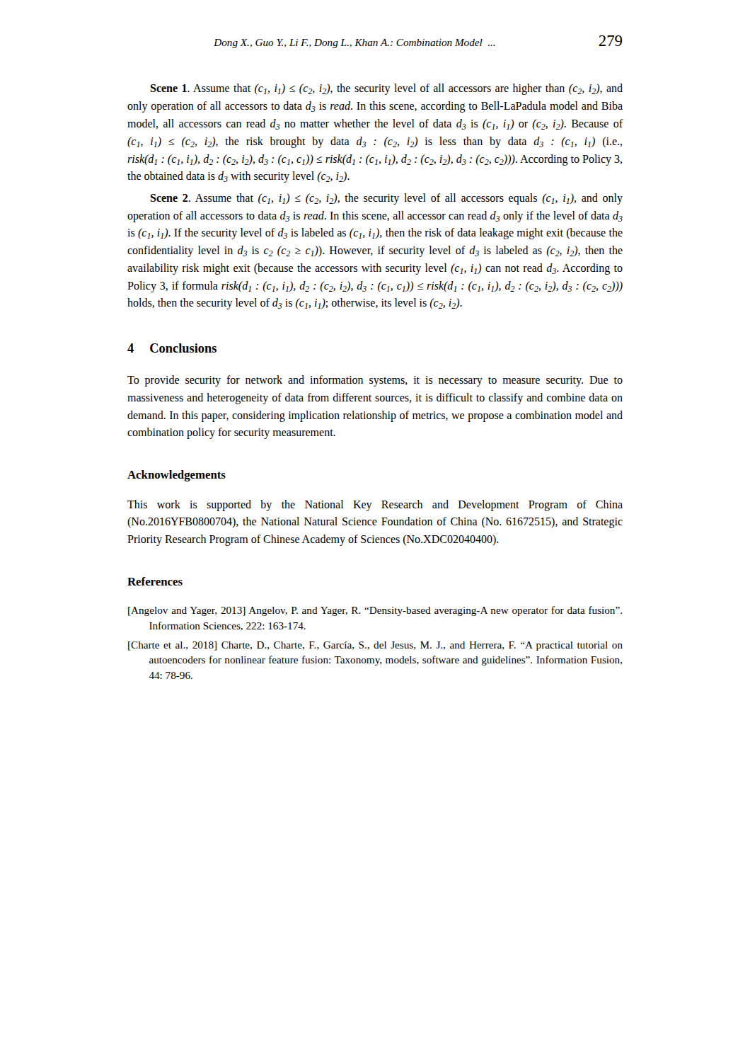Dong X., Guo Y., Li F., Dong L., Khan A.: Combination Model ... 279
Scene 1. Assume that (c1, i1) ≤ (c2, i2), the security level of all accessors are higher than (c2, i2), and only operation of all accessors to data d3 is read. In this scene, according to Bell-LaPadula model and Biba model, all accessors can read d3 no matter whether the level of data d3 is (c1, i1) or (c2, i2). Because of (c1, i1) ≤ (c2, i2), the risk brought by data d3 : (c2, i2) is less than by data d3 : (c1, i1) (i.e., risk(d1 : (c1, i1), d2 : (c2, i2), d3 : (c1, c1)) ≤ risk(d1 : (c1, i1), d2 : (c2, i2), d3 : (c2, c2))). According to Policy 3, the obtained data is d3 with security level (c2, i2).
Scene 2. Assume that (c1, i1) ≤ (c2, i2), the security level of all accessors equals (c1, i1), and only operation of all accessors to data d3 is read. In this scene, all accessor can read d3 only if the level of data d3 is (c1, i1). If the security level of d3 is labeled as (c1, i1), then the risk of data leakage might exit (because the confidentiality level in d3 is c2 (c2 ≥ c1)). However, if security level of d3 is labeled as (c2, i2), then the availability risk might exit (because the accessors with security level (c1, i1) can not read d3. According to Policy 3, if formula risk(d1 : (c1, i1), d2 : (c2, i2), d3 : (c1, c1)) ≤ risk(d1 : (c1, i1), d2 : (c2, i2), d3 : (c2, c2))) holds, then the security level of d3 is (c1, i1); otherwise, its level is (c2, i2).
4 Conclusions
To provide security for network and information systems, it is necessary to measure security. Due to massiveness and heterogeneity of data from different sources, it is difficult to classify and combine data on demand. In this paper, considering implication relationship of metrics, we propose a combination model and combination policy for security measurement.
Acknowledgements
This work is supported by the National Key Research and Development Program of China (No.2016YFB0800704), the National Natural Science Foundation of China (No. 61672515), and Strategic Priority Research Program of Chinese Academy of Sciences (No.XDC02040400).
References
[Angelov and Yager, 2013] Angelov, P. and Yager, R. “Density-based averaging-A new operator for data fusion”. Information Sciences, 222: 163-174.
[Charte et al., 2018] Charte, D., Charte, F., García, S., del Jesus, M. J., and Herrera, F. “A practical tutorial on autoencoders for nonlinear feature fusion: Taxonomy, models, software and guidelines”. Information Fusion, 44: 78-96.